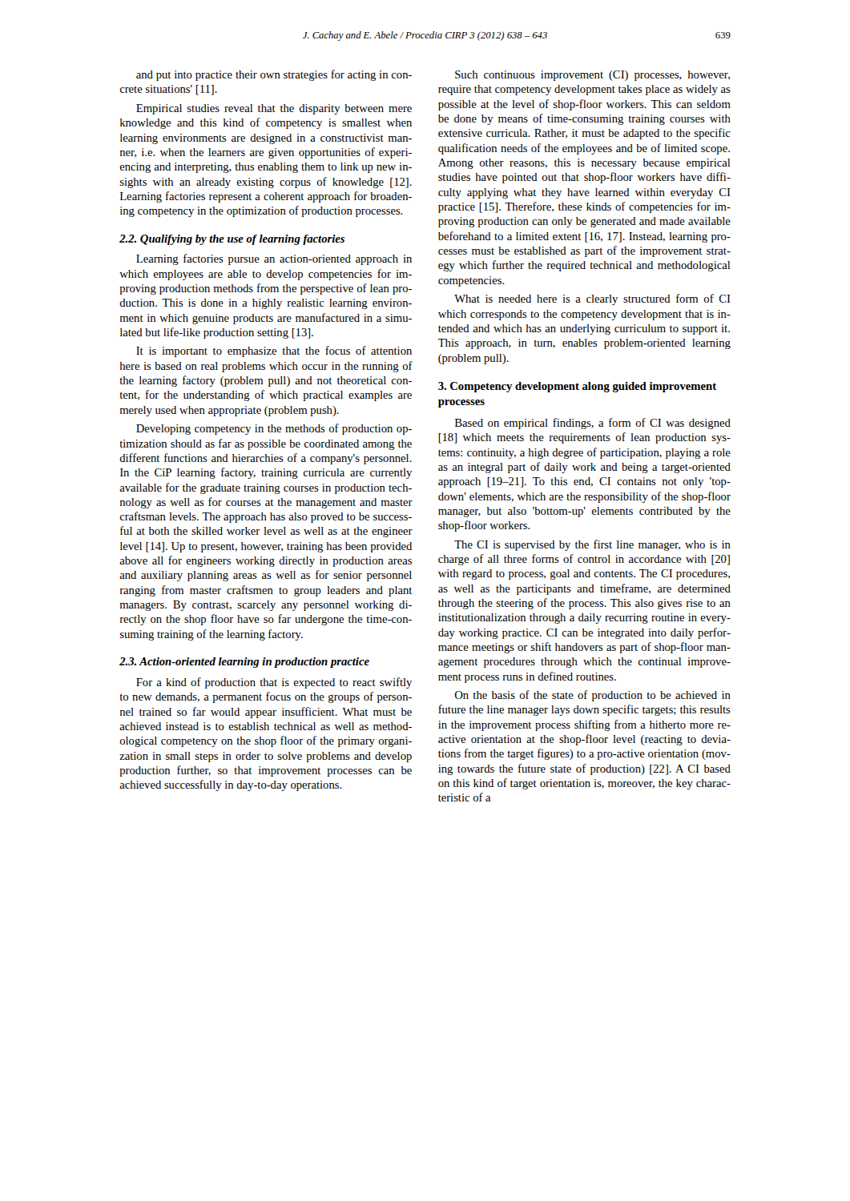J. Cachay and E. Abele / Procedia CIRP 3 (2012) 638 – 643 639
and put into practice their own strategies for acting in concrete situations' [11].
Empirical studies reveal that the disparity between mere knowledge and this kind of competency is smallest when learning environments are designed in a constructivist manner, i.e. when the learners are given opportunities of experiencing and interpreting, thus enabling them to link up new insights with an already existing corpus of knowledge [12]. Learning factories represent a coherent approach for broadening competency in the optimization of production processes.
2.2. Qualifying by the use of learning factories
Learning factories pursue an action-oriented approach in which employees are able to develop competencies for improving production methods from the perspective of lean production. This is done in a highly realistic learning environment in which genuine products are manufactured in a simulated but life-like production setting [13].
It is important to emphasize that the focus of attention here is based on real problems which occur in the running of the learning factory (problem pull) and not theoretical content, for the understanding of which practical examples are merely used when appropriate (problem push).
Developing competency in the methods of production optimization should as far as possible be coordinated among the different functions and hierarchies of a company's personnel. In the CiP learning factory, training curricula are currently available for the graduate training courses in production technology as well as for courses at the management and master craftsman levels. The approach has also proved to be successful at both the skilled worker level as well as at the engineer level [14]. Up to present, however, training has been provided above all for engineers working directly in production areas and auxiliary planning areas as well as for senior personnel ranging from master craftsmen to group leaders and plant managers. By contrast, scarcely any personnel working directly on the shop floor have so far undergone the time-consuming training of the learning factory.
2.3. Action-oriented learning in production practice
For a kind of production that is expected to react swiftly to new demands, a permanent focus on the groups of personnel trained so far would appear insufficient. What must be achieved instead is to establish technical as well as methodological competency on the shop floor of the primary organization in small steps in order to solve problems and develop production further, so that improvement processes can be achieved successfully in day-to-day operations.
Such continuous improvement (CI) processes, however, require that competency development takes place as widely as possible at the level of shop-floor workers. This can seldom be done by means of time-consuming training courses with extensive curricula. Rather, it must be adapted to the specific qualification needs of the employees and be of limited scope. Among other reasons, this is necessary because empirical studies have pointed out that shop-floor workers have difficulty applying what they have learned within everyday CI practice [15]. Therefore, these kinds of competencies for improving production can only be generated and made available beforehand to a limited extent [16, 17]. Instead, learning processes must be established as part of the improvement strategy which further the required technical and methodological competencies.
What is needed here is a clearly structured form of CI which corresponds to the competency development that is intended and which has an underlying curriculum to support it. This approach, in turn, enables problem-oriented learning (problem pull).
3. Competency development along guided improvement processes
Based on empirical findings, a form of CI was designed [18] which meets the requirements of lean production systems: continuity, a high degree of participation, playing a role as an integral part of daily work and being a target-oriented approach [19–21]. To this end, CI contains not only 'top-down' elements, which are the responsibility of the shop-floor manager, but also 'bottom-up' elements contributed by the shop-floor workers.
The CI is supervised by the first line manager, who is in charge of all three forms of control in accordance with [20] with regard to process, goal and contents. The CI procedures, as well as the participants and timeframe, are determined through the steering of the process. This also gives rise to an institutionalization through a daily recurring routine in everyday working practice. CI can be integrated into daily performance meetings or shift handovers as part of shop-floor management procedures through which the continual improvement process runs in defined routines.
On the basis of the state of production to be achieved in future the line manager lays down specific targets; this results in the improvement process shifting from a hitherto more reactive orientation at the shop-floor level (reacting to deviations from the target figures) to a pro-active orientation (moving towards the future state of production) [22]. A CI based on this kind of target orientation is, moreover, the key characteristic of a